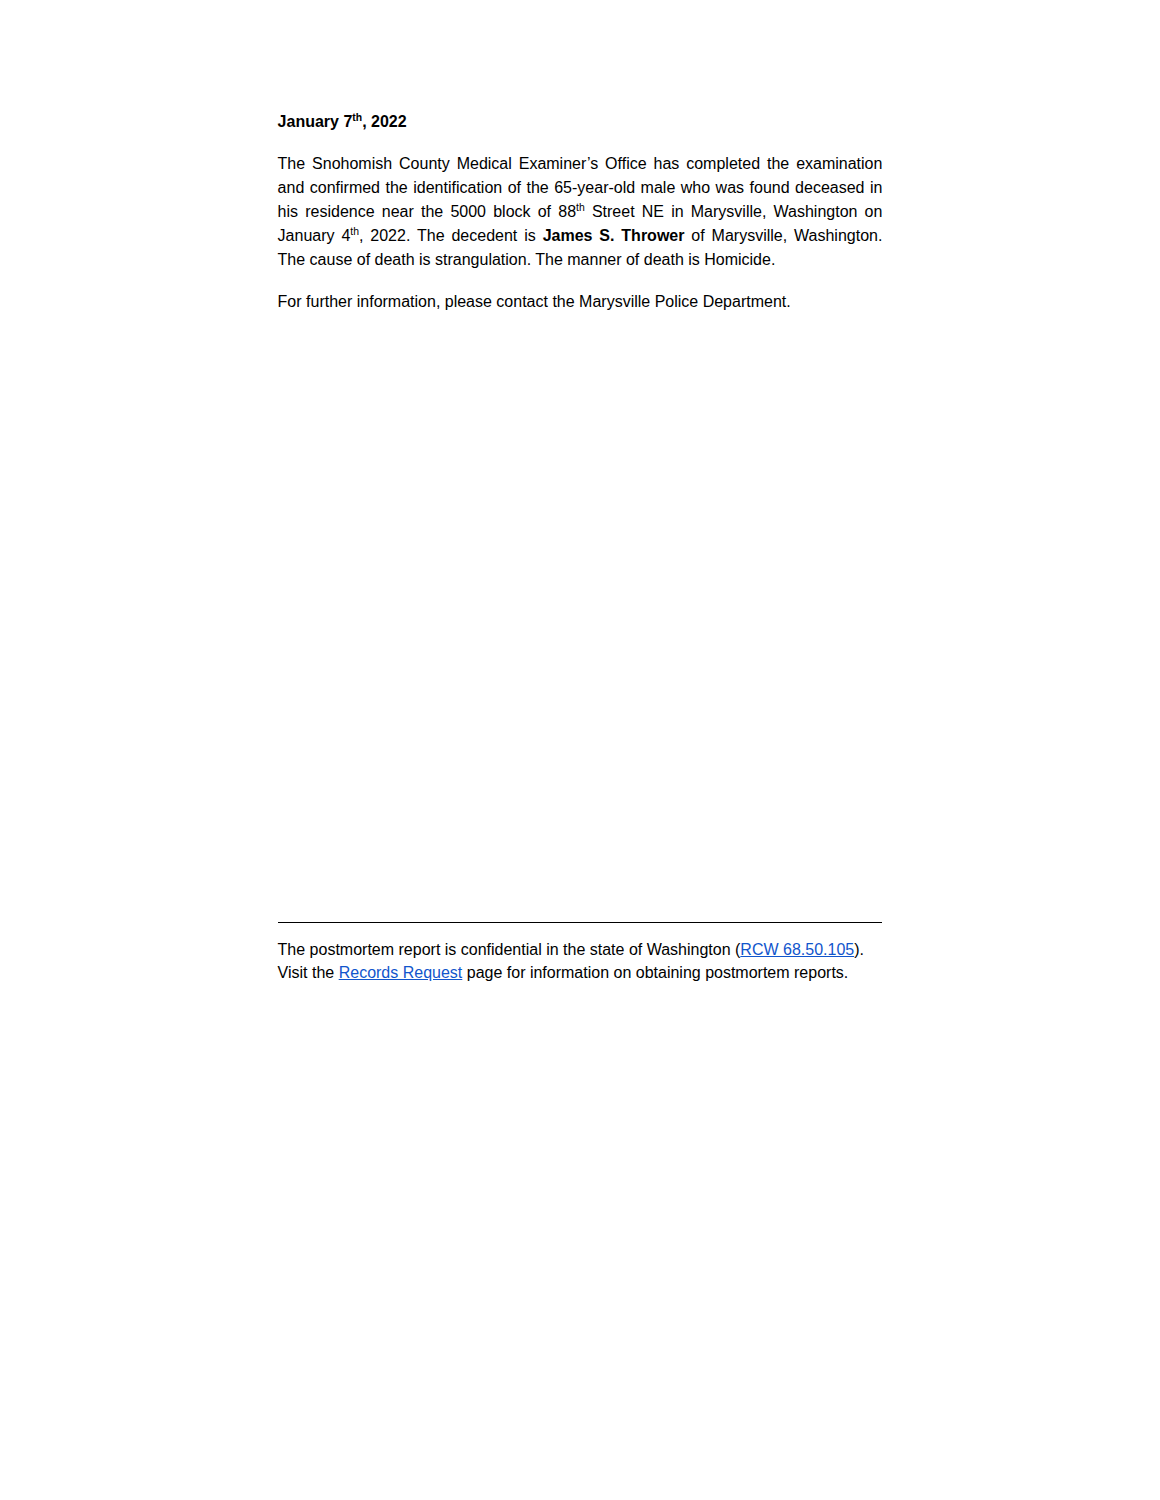January 7th, 2022
The Snohomish County Medical Examiner’s Office has completed the examination and confirmed the identification of the 65-year-old male who was found deceased in his residence near the 5000 block of 88th Street NE in Marysville, Washington on January 4th, 2022. The decedent is James S. Thrower of Marysville, Washington. The cause of death is strangulation. The manner of death is Homicide.
For further information, please contact the Marysville Police Department.
The postmortem report is confidential in the state of Washington (RCW 68.50.105). Visit the Records Request page for information on obtaining postmortem reports.